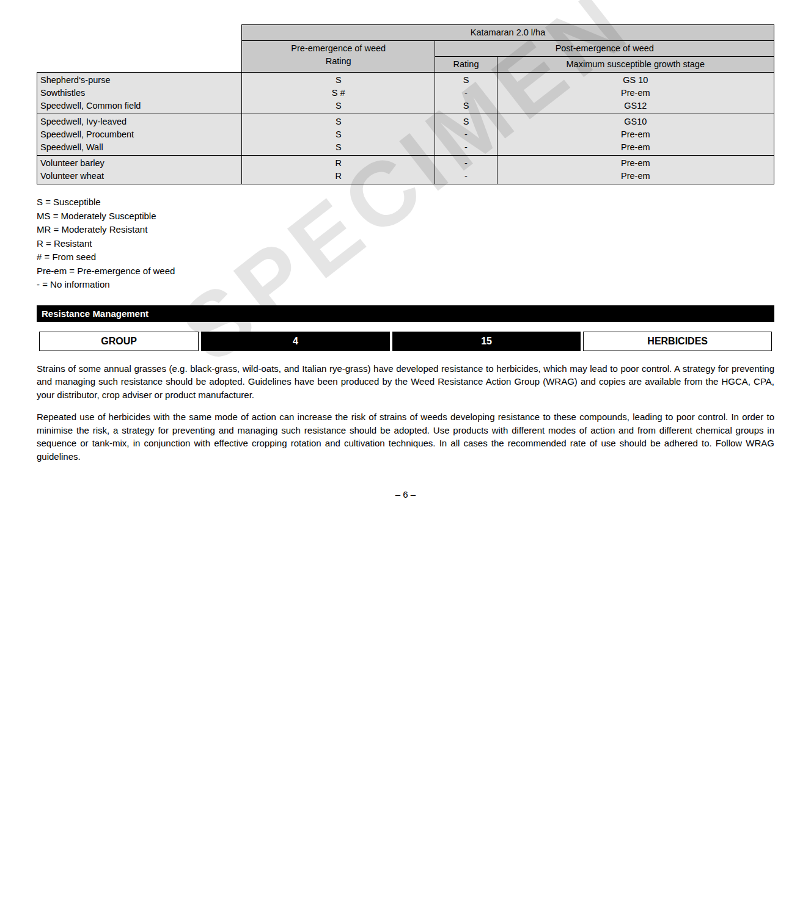SPECIMEN
| | Katamaran 2.0 l/ha |
| --- | --- |
| | Pre-emergence of weed Rating | Post-emergence of weed |
| | Rating | Maximum susceptible growth stage |
| Shepherd‘s-purse Sowthistles Speedwell, Common field | S S # S | S - S | GS 10 Pre-em GS12 |
| Speedwell, Ivy-leaved Speedwell, Procumbent Speedwell, Wall | S S S | S - - | GS10 Pre-em Pre-em |
| Volunteer barley Volunteer wheat | R R | - - | Pre-em Pre-em |
S = Susceptible
MS = Moderately Susceptible
MR = Moderately Resistant
R = Resistant
# = From seed
Pre-em = Pre-emergence of weed
- = No information
Resistance Management
| GROUP | 4 | 15 | HERBICIDES |
Strains of some annual grasses (e.g. black-grass, wild-oats, and Italian rye-grass) have developed resistance to herbicides, which may lead to poor control. A strategy for preventing and managing such resistance should be adopted. Guidelines have been produced by the Weed Resistance Action Group (WRAG) and copies are available from the HGCA, CPA, your distributor, crop adviser or product manufacturer.
Repeated use of herbicides with the same mode of action can increase the risk of strains of weeds developing resistance to these compounds, leading to poor control. In order to minimise the risk, a strategy for preventing and managing such resistance should be adopted. Use products with different modes of action and from different chemical groups in sequence or tank-mix, in conjunction with effective cropping rotation and cultivation techniques. In all cases the recommended rate of use should be adhered to. Follow WRAG guidelines.
– 6 –